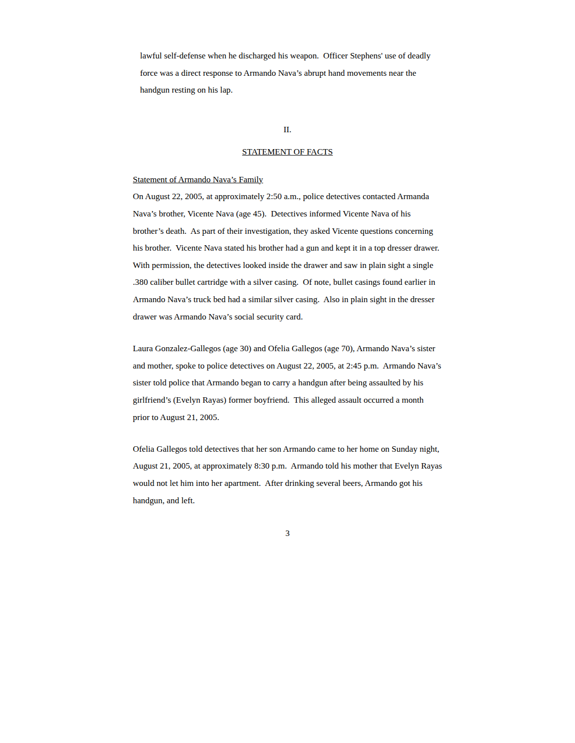lawful self-defense when he discharged his weapon. Officer Stephens' use of deadly force was a direct response to Armando Nava’s abrupt hand movements near the handgun resting on his lap.
II.
STATEMENT OF FACTS
Statement of Armando Nava’s Family
On August 22, 2005, at approximately 2:50 a.m., police detectives contacted Armanda Nava’s brother, Vicente Nava (age 45). Detectives informed Vicente Nava of his brother’s death. As part of their investigation, they asked Vicente questions concerning his brother. Vicente Nava stated his brother had a gun and kept it in a top dresser drawer. With permission, the detectives looked inside the drawer and saw in plain sight a single .380 caliber bullet cartridge with a silver casing. Of note, bullet casings found earlier in Armando Nava’s truck bed had a similar silver casing. Also in plain sight in the dresser drawer was Armando Nava’s social security card.
Laura Gonzalez-Gallegos (age 30) and Ofelia Gallegos (age 70), Armando Nava’s sister and mother, spoke to police detectives on August 22, 2005, at 2:45 p.m. Armando Nava’s sister told police that Armando began to carry a handgun after being assaulted by his girlfriend’s (Evelyn Rayas) former boyfriend. This alleged assault occurred a month prior to August 21, 2005.
Ofelia Gallegos told detectives that her son Armando came to her home on Sunday night, August 21, 2005, at approximately 8:30 p.m. Armando told his mother that Evelyn Rayas would not let him into her apartment. After drinking several beers, Armando got his handgun, and left.
3